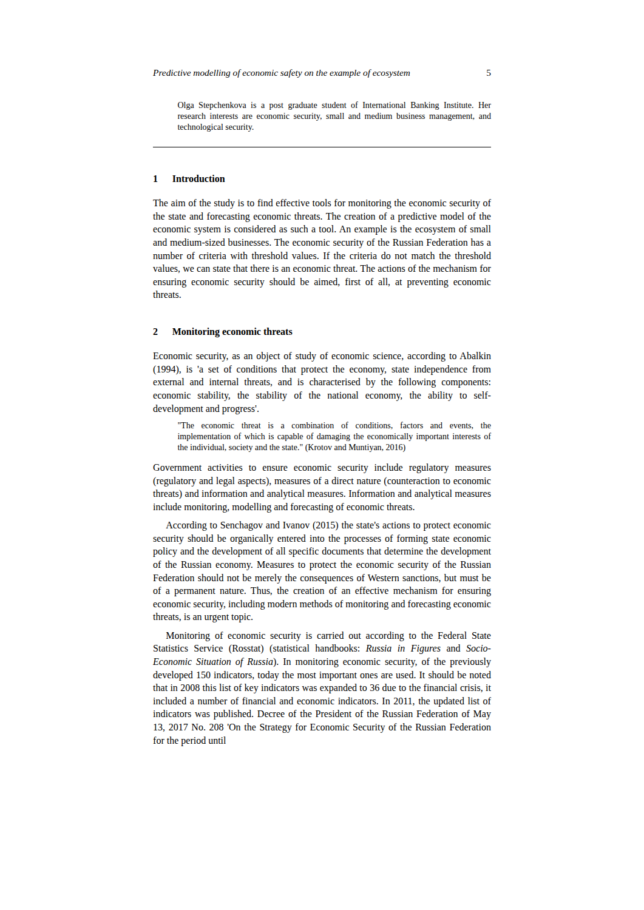Predictive modelling of economic safety on the example of ecosystem 5
Olga Stepchenkova is a post graduate student of International Banking Institute. Her research interests are economic security, small and medium business management, and technological security.
1 Introduction
The aim of the study is to find effective tools for monitoring the economic security of the state and forecasting economic threats. The creation of a predictive model of the economic system is considered as such a tool. An example is the ecosystem of small and medium-sized businesses. The economic security of the Russian Federation has a number of criteria with threshold values. If the criteria do not match the threshold values, we can state that there is an economic threat. The actions of the mechanism for ensuring economic security should be aimed, first of all, at preventing economic threats.
2 Monitoring economic threats
Economic security, as an object of study of economic science, according to Abalkin (1994), is 'a set of conditions that protect the economy, state independence from external and internal threats, and is characterised by the following components: economic stability, the stability of the national economy, the ability to self-development and progress'.
"The economic threat is a combination of conditions, factors and events, the implementation of which is capable of damaging the economically important interests of the individual, society and the state." (Krotov and Muntiyan, 2016)
Government activities to ensure economic security include regulatory measures (regulatory and legal aspects), measures of a direct nature (counteraction to economic threats) and information and analytical measures. Information and analytical measures include monitoring, modelling and forecasting of economic threats.
According to Senchagov and Ivanov (2015) the state's actions to protect economic security should be organically entered into the processes of forming state economic policy and the development of all specific documents that determine the development of the Russian economy. Measures to protect the economic security of the Russian Federation should not be merely the consequences of Western sanctions, but must be of a permanent nature. Thus, the creation of an effective mechanism for ensuring economic security, including modern methods of monitoring and forecasting economic threats, is an urgent topic.
Monitoring of economic security is carried out according to the Federal State Statistics Service (Rosstat) (statistical handbooks: Russia in Figures and Socio-Economic Situation of Russia). In monitoring economic security, of the previously developed 150 indicators, today the most important ones are used. It should be noted that in 2008 this list of key indicators was expanded to 36 due to the financial crisis, it included a number of financial and economic indicators. In 2011, the updated list of indicators was published. Decree of the President of the Russian Federation of May 13, 2017 No. 208 'On the Strategy for Economic Security of the Russian Federation for the period until